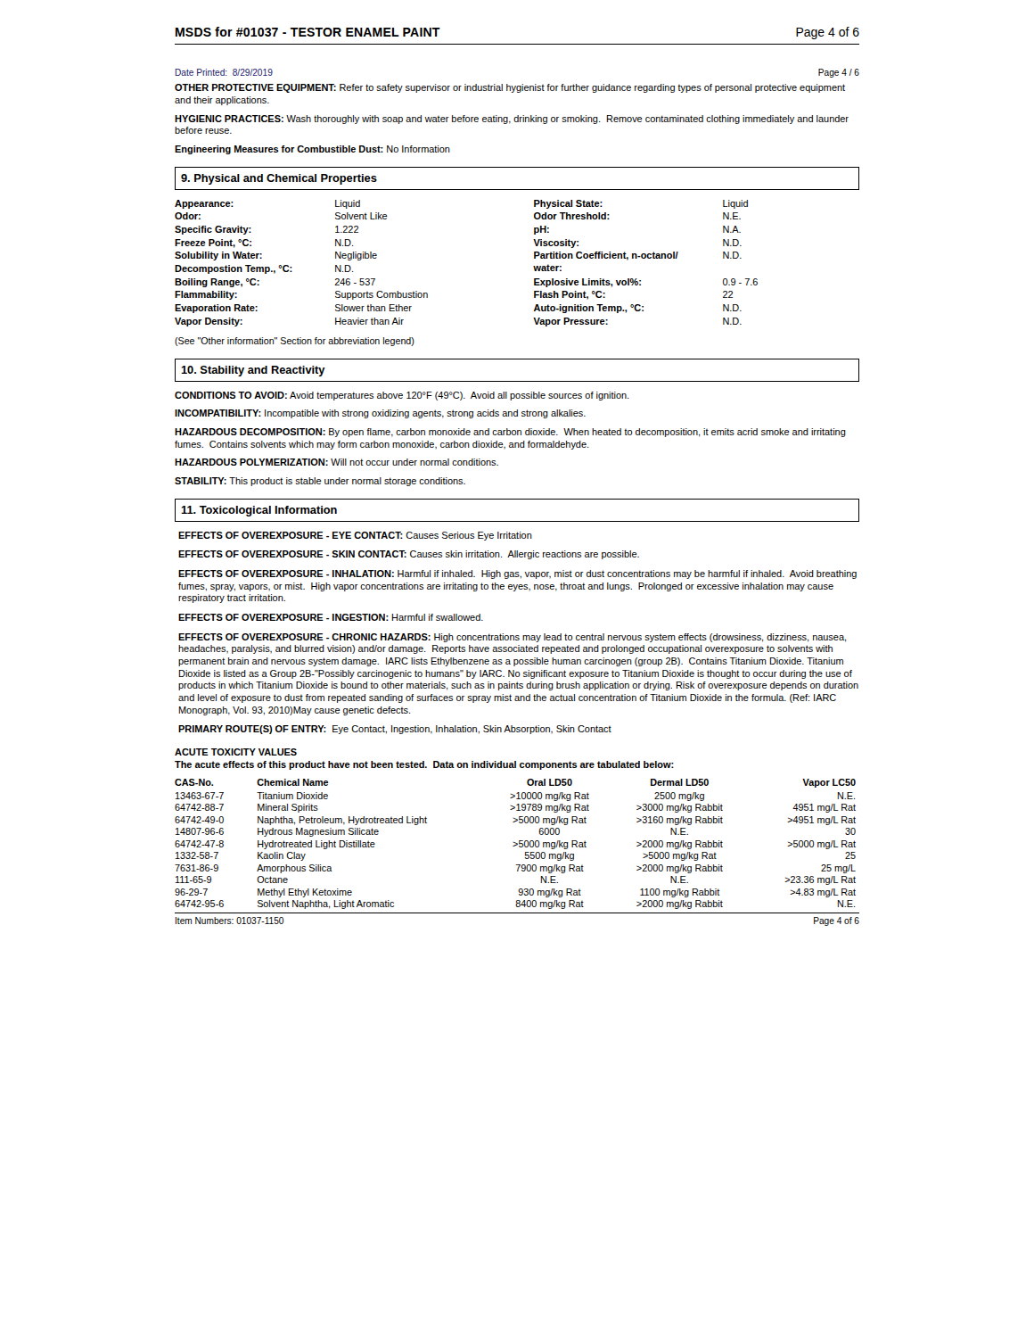MSDS for #01037 - TESTOR ENAMEL PAINT
Page 4 of 6
Date Printed: 8/29/2019
Page 4 / 6
OTHER PROTECTIVE EQUIPMENT: Refer to safety supervisor or industrial hygienist for further guidance regarding types of personal protective equipment and their applications.
HYGIENIC PRACTICES: Wash thoroughly with soap and water before eating, drinking or smoking. Remove contaminated clothing immediately and launder before reuse.
Engineering Measures for Combustible Dust: No Information
9. Physical and Chemical Properties
| Appearance: | Liquid | Physical State: | Liquid |
| Odor: | Solvent Like | Odor Threshold: | N.E. |
| Specific Gravity: | 1.222 | pH: | N.A. |
| Freeze Point, °C: | N.D. | Viscosity: | N.D. |
| Solubility in Water: | Negligible | Partition Coefficient, n-octanol/ water: | N.D. |
| Decompostion Temp., °C: | N.D. |
| Boiling Range, °C: | 246 - 537 | Explosive Limits, vol%: | 0.9 - 7.6 |
| Flammability: | Supports Combustion | Flash Point, °C: | 22 |
| Evaporation Rate: | Slower than Ether | Auto-ignition Temp., °C: | N.D. |
| Vapor Density: | Heavier than Air | Vapor Pressure: | N.D. |
(See "Other information" Section for abbreviation legend)
10. Stability and Reactivity
CONDITIONS TO AVOID: Avoid temperatures above 120°F (49°C). Avoid all possible sources of ignition.
INCOMPATIBILITY: Incompatible with strong oxidizing agents, strong acids and strong alkalies.
HAZARDOUS DECOMPOSITION: By open flame, carbon monoxide and carbon dioxide. When heated to decomposition, it emits acrid smoke and irritating fumes. Contains solvents which may form carbon monoxide, carbon dioxide, and formaldehyde.
HAZARDOUS POLYMERIZATION: Will not occur under normal conditions.
STABILITY: This product is stable under normal storage conditions.
11. Toxicological Information
EFFECTS OF OVEREXPOSURE - EYE CONTACT: Causes Serious Eye Irritation
EFFECTS OF OVEREXPOSURE - SKIN CONTACT: Causes skin irritation. Allergic reactions are possible.
EFFECTS OF OVEREXPOSURE - INHALATION: Harmful if inhaled. High gas, vapor, mist or dust concentrations may be harmful if inhaled. Avoid breathing fumes, spray, vapors, or mist. High vapor concentrations are irritating to the eyes, nose, throat and lungs. Prolonged or excessive inhalation may cause respiratory tract irritation.
EFFECTS OF OVEREXPOSURE - INGESTION: Harmful if swallowed.
EFFECTS OF OVEREXPOSURE - CHRONIC HAZARDS: High concentrations may lead to central nervous system effects (drowsiness, dizziness, nausea, headaches, paralysis, and blurred vision) and/or damage. Reports have associated repeated and prolonged occupational overexposure to solvents with permanent brain and nervous system damage. IARC lists Ethylbenzene as a possible human carcinogen (group 2B). Contains Titanium Dioxide. Titanium Dioxide is listed as a Group 2B-"Possibly carcinogenic to humans" by IARC. No significant exposure to Titanium Dioxide is thought to occur during the use of products in which Titanium Dioxide is bound to other materials, such as in paints during brush application or drying. Risk of overexposure depends on duration and level of exposure to dust from repeated sanding of surfaces or spray mist and the actual concentration of Titanium Dioxide in the formula. (Ref: IARC Monograph, Vol. 93, 2010)May cause genetic defects.
PRIMARY ROUTE(S) OF ENTRY: Eye Contact, Ingestion, Inhalation, Skin Absorption, Skin Contact
ACUTE TOXICITY VALUES
The acute effects of this product have not been tested. Data on individual components are tabulated below:
| CAS-No. | Chemical Name | Oral LD50 | Dermal LD50 | Vapor LC50 |
| --- | --- | --- | --- | --- |
| 13463-67-7 | Titanium Dioxide | >10000 mg/kg Rat | 2500 mg/kg | N.E. |
| 64742-88-7 | Mineral Spirits | >19789 mg/kg Rat | >3000 mg/kg Rabbit | 4951 mg/L Rat |
| 64742-49-0 | Naphtha, Petroleum, Hydrotreated Light | >5000 mg/kg Rat | >3160 mg/kg Rabbit | >4951 mg/L Rat |
| 14807-96-6 | Hydrous Magnesium Silicate | 6000 | N.E. | 30 |
| 64742-47-8 | Hydrotreated Light Distillate | >5000 mg/kg Rat | >2000 mg/kg Rabbit | >5000 mg/L Rat |
| 1332-58-7 | Kaolin Clay | 5500 mg/kg | >5000 mg/kg Rat | 25 |
| 7631-86-9 | Amorphous Silica | 7900 mg/kg Rat | >2000 mg/kg Rabbit | 25 mg/L |
| 111-65-9 | Octane | N.E. | N.E. | >23.36 mg/L Rat |
| 96-29-7 | Methyl Ethyl Ketoxime | 930 mg/kg Rat | 1100 mg/kg Rabbit | >4.83 mg/L Rat |
| 64742-95-6 | Solvent Naphtha, Light Aromatic | 8400 mg/kg Rat | >2000 mg/kg Rabbit | N.E. |
Item Numbers: 01037-1150
Page 4 of 6